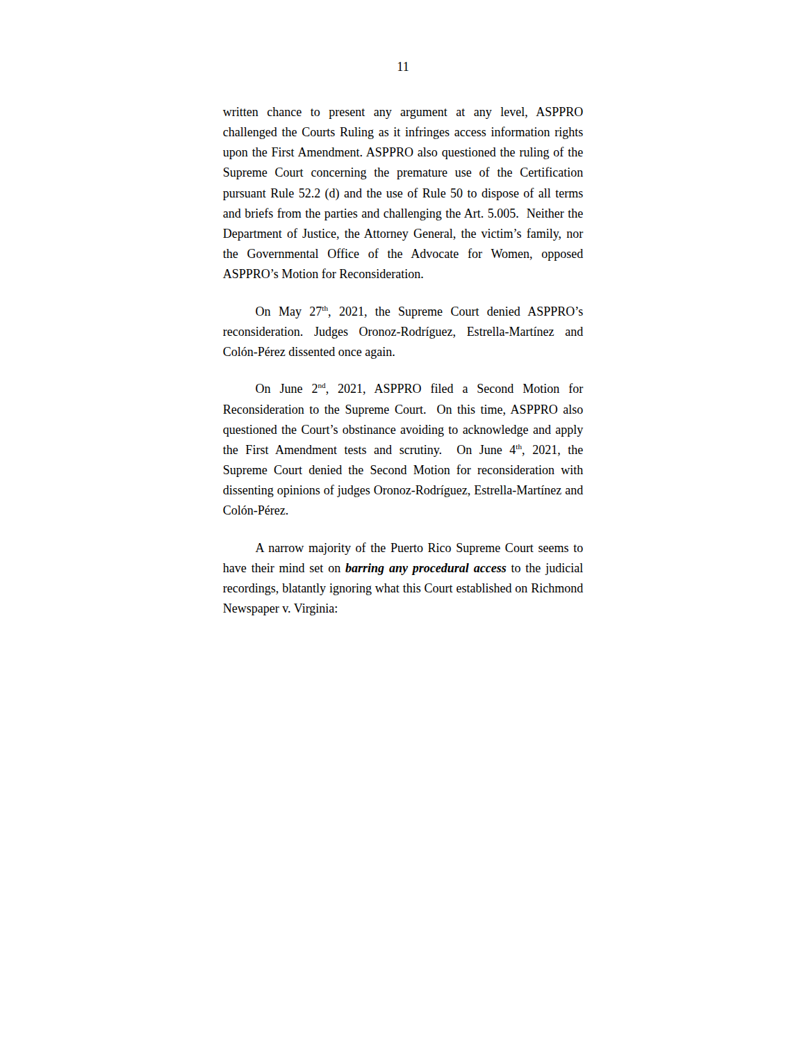11
written chance to present any argument at any level, ASPPRO challenged the Courts Ruling as it infringes access information rights upon the First Amendment. ASPPRO also questioned the ruling of the Supreme Court concerning the premature use of the Certification pursuant Rule 52.2 (d) and the use of Rule 50 to dispose of all terms and briefs from the parties and challenging the Art. 5.005. Neither the Department of Justice, the Attorney General, the victim’s family, nor the Governmental Office of the Advocate for Women, opposed ASPPRO’s Motion for Reconsideration.
On May 27th, 2021, the Supreme Court denied ASPPRO’s reconsideration. Judges Oronoz-Rodríguez, Estrella-Martínez and Colón-Pérez dissented once again.
On June 2nd, 2021, ASPPRO filed a Second Motion for Reconsideration to the Supreme Court. On this time, ASPPRO also questioned the Court’s obstinance avoiding to acknowledge and apply the First Amendment tests and scrutiny. On June 4th, 2021, the Supreme Court denied the Second Motion for reconsideration with dissenting opinions of judges Oronoz-Rodríguez, Estrella-Martínez and Colón-Pérez.
A narrow majority of the Puerto Rico Supreme Court seems to have their mind set on barring any procedural access to the judicial recordings, blatantly ignoring what this Court established on Richmond Newspaper v. Virginia: